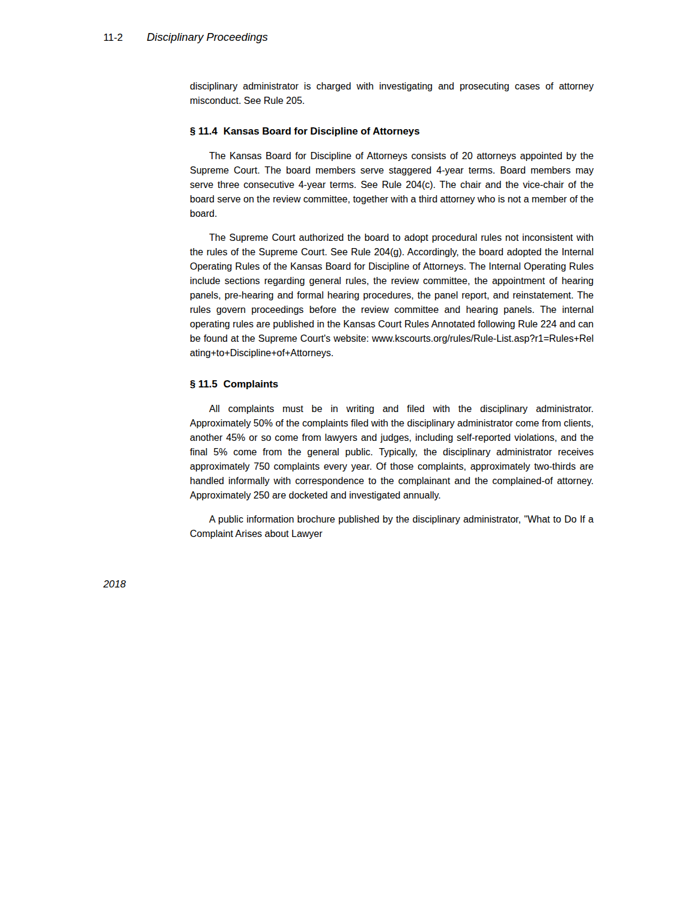11-2 Disciplinary Proceedings
disciplinary administrator is charged with investigating and prosecuting cases of attorney misconduct. See Rule 205.
§ 11.4 Kansas Board for Discipline of Attorneys
The Kansas Board for Discipline of Attorneys consists of 20 attorneys appointed by the Supreme Court. The board members serve staggered 4-year terms. Board members may serve three consecutive 4-year terms. See Rule 204(c). The chair and the vice-chair of the board serve on the review committee, together with a third attorney who is not a member of the board.
The Supreme Court authorized the board to adopt procedural rules not inconsistent with the rules of the Supreme Court. See Rule 204(g). Accordingly, the board adopted the Internal Operating Rules of the Kansas Board for Discipline of Attorneys. The Internal Operating Rules include sections regarding general rules, the review committee, the appointment of hearing panels, pre-hearing and formal hearing procedures, the panel report, and reinstatement. The rules govern proceedings before the review committee and hearing panels. The internal operating rules are published in the Kansas Court Rules Annotated following Rule 224 and can be found at the Supreme Court's website: www.kscourts.org/rules/Rule-List.asp?r1=Rules+Relating+to+Discipline+of+Attorneys.
§ 11.5 Complaints
All complaints must be in writing and filed with the disciplinary administrator. Approximately 50% of the complaints filed with the disciplinary administrator come from clients, another 45% or so come from lawyers and judges, including self-reported violations, and the final 5% come from the general public. Typically, the disciplinary administrator receives approximately 750 complaints every year. Of those complaints, approximately two-thirds are handled informally with correspondence to the complainant and the complained-of attorney. Approximately 250 are docketed and investigated annually.
A public information brochure published by the disciplinary administrator, "What to Do If a Complaint Arises about Lawyer
2018